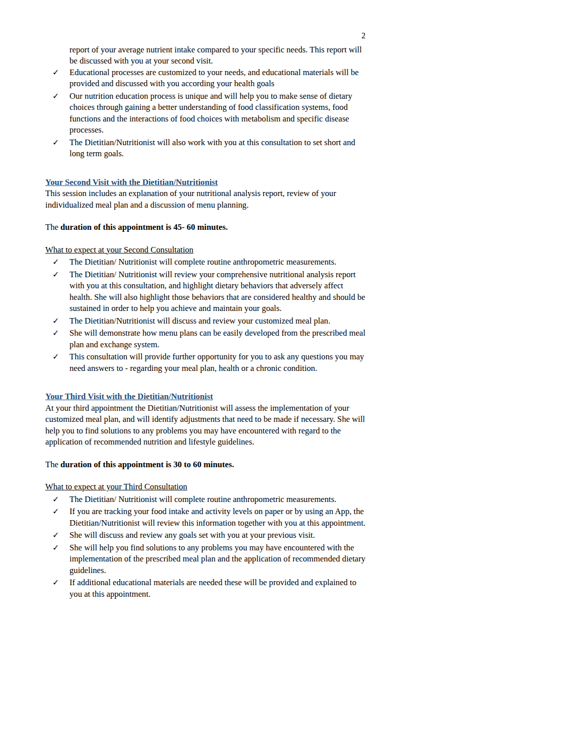2
report of your average nutrient intake compared to your specific needs. This report will be discussed with you at your second visit.
Educational processes are customized to your needs, and educational materials will be provided and discussed with you according your health goals
Our nutrition education process is unique and will help you to make sense of dietary choices through gaining a better understanding of food classification systems, food functions and the interactions of food choices with metabolism and specific disease processes.
The Dietitian/Nutritionist will also work with you at this consultation to set short and long term goals.
Your Second Visit with the Dietitian/Nutritionist
This session includes an explanation of your nutritional analysis report, review of your individualized meal plan and a discussion of menu planning.
The duration of this appointment is 45- 60 minutes.
What to expect at your Second Consultation
The Dietitian/ Nutritionist will complete routine anthropometric measurements.
The Dietitian/ Nutritionist will review your comprehensive nutritional analysis report with you at this consultation, and highlight dietary behaviors that adversely affect health. She will also highlight those behaviors that are considered healthy and should be sustained in order to help you achieve and maintain your goals.
The Dietitian/Nutritionist will discuss and review your customized meal plan.
She will demonstrate how menu plans can be easily developed from the prescribed meal plan and exchange system.
This consultation will provide further opportunity for you to ask any questions you may need answers to - regarding your meal plan, health or a chronic condition.
Your Third Visit with the Dietitian/Nutritionist
At your third appointment the Dietitian/Nutritionist will assess the implementation of your customized meal plan, and will identify adjustments that need to be made if necessary. She will help you to find solutions to any problems you may have encountered with regard to the application of recommended nutrition and lifestyle guidelines.
The duration of this appointment is 30 to 60 minutes.
What to expect at your Third Consultation
The Dietitian/ Nutritionist will complete routine anthropometric measurements.
If you are tracking your food intake and activity levels on paper or by using an App, the Dietitian/Nutritionist will review this information together with you at this appointment.
She will discuss and review any goals set with you at your previous visit.
She will help you find solutions to any problems you may have encountered with the implementation of the prescribed meal plan and the application of recommended dietary guidelines.
If additional educational materials are needed these will be provided and explained to you at this appointment.